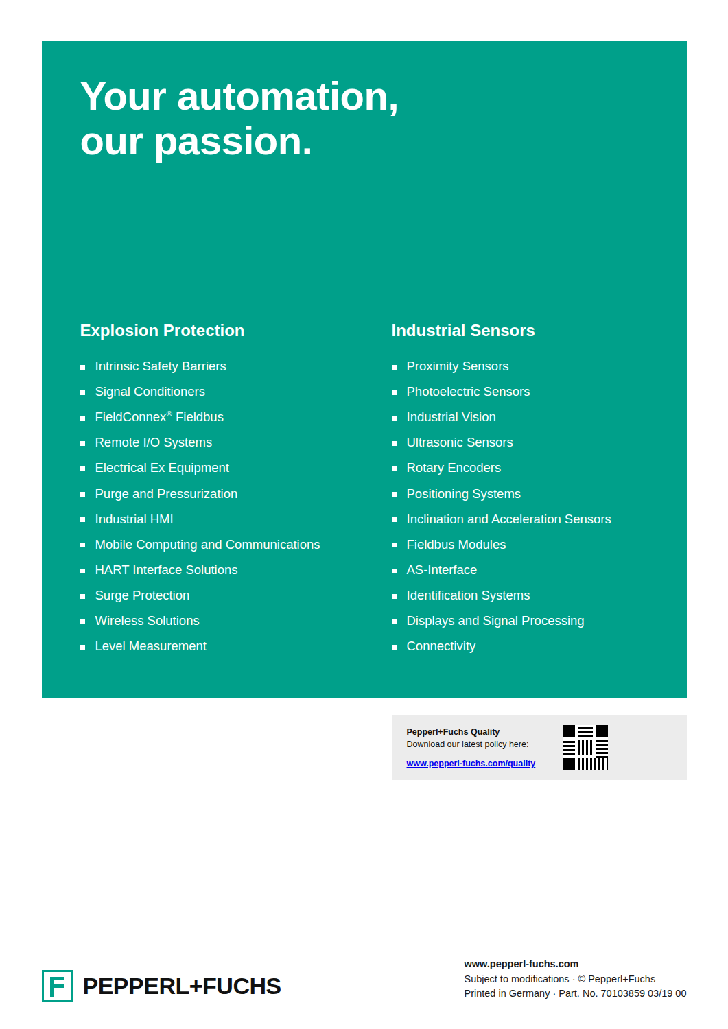Your automation,
our passion.
Explosion Protection
Intrinsic Safety Barriers
Signal Conditioners
FieldConnex® Fieldbus
Remote I/O Systems
Electrical Ex Equipment
Purge and Pressurization
Industrial HMI
Mobile Computing and Communications
HART Interface Solutions
Surge Protection
Wireless Solutions
Level Measurement
Industrial Sensors
Proximity Sensors
Photoelectric Sensors
Industrial Vision
Ultrasonic Sensors
Rotary Encoders
Positioning Systems
Inclination and Acceleration Sensors
Fieldbus Modules
AS-Interface
Identification Systems
Displays and Signal Processing
Connectivity
Pepperl+Fuchs Quality
Download our latest policy here: www.pepperl-fuchs.com/quality
PEPPERL+FUCHS
www.pepperl-fuchs.com
Subject to modifications · © Pepperl+Fuchs
Printed in Germany · Part. No. 70103859 03/19 00